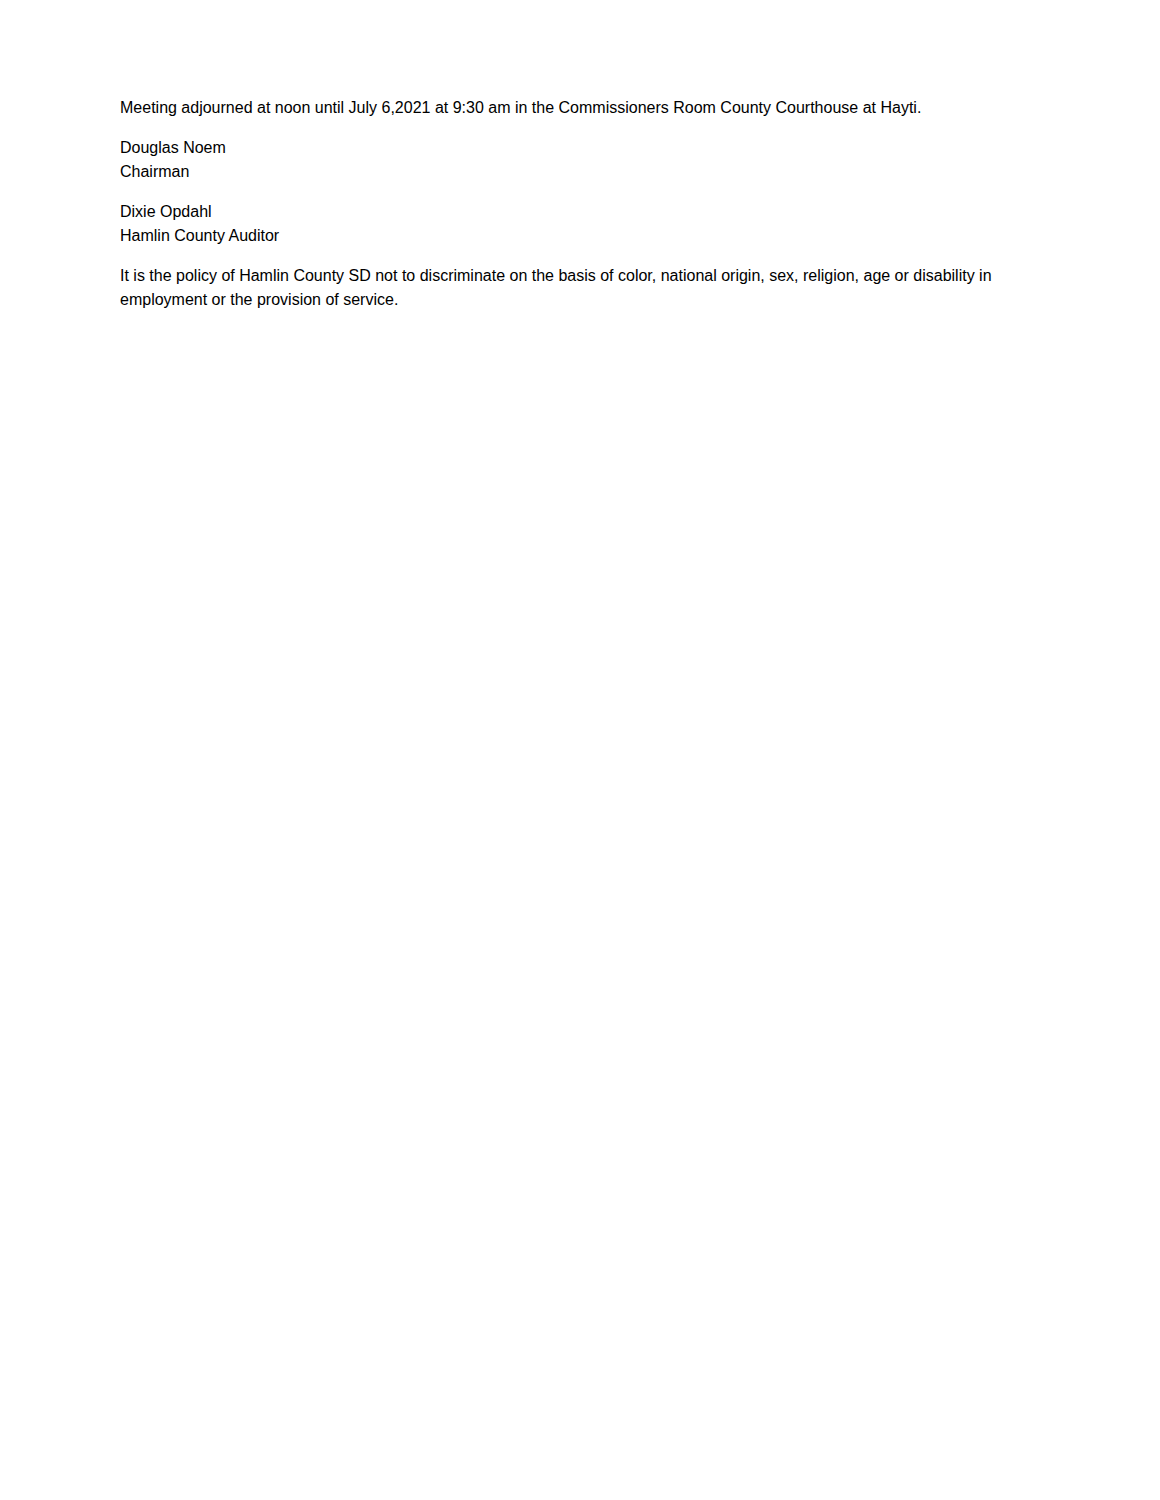Meeting adjourned at noon until July 6,2021 at 9:30 am in the Commissioners Room County Courthouse at Hayti.
Douglas Noem
Chairman
Dixie Opdahl
Hamlin County Auditor
It is the policy of Hamlin County SD not to discriminate on the basis of color, national origin, sex, religion, age or disability in employment or the provision of service.